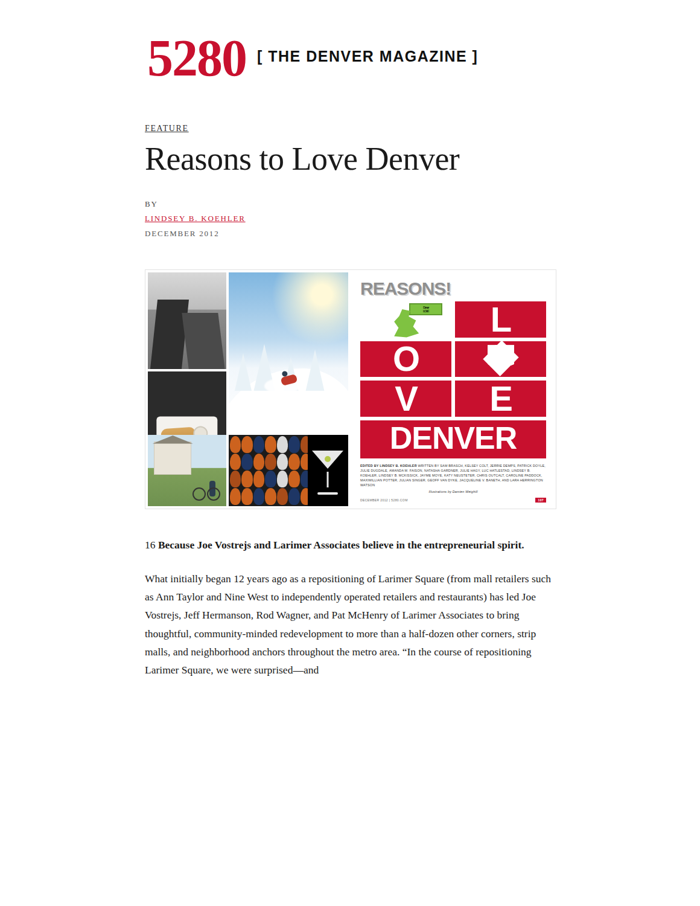5280
[ THE DENVER MAGAZINE ]
FEATURE
Reasons to Love Denver
BY
LINDSEY B. KOEHLER
DECEMBER 2012
REASONS!
Denver
LOVE
L
O
V
E
DENVER
EDITED BY LINDSEY B. KOEHLER WRITTEN BY SAM BRASCH, KELSEY COLT, JERRIE DEMPS, PATRICK DOYLE, JULIE DUGDALE, AMANDA M. FAISON, NATASHA GARDNER, JULIE HAGY, LUC HATLESTAD, LINDSEY B. KOEHLER, LINDSEY B. MCKISSICK, JAYME MOYE, KATY NEUSTETER, CHRIS OUTCALT, CAROLINE PADDOCK, MAXIMILLIAN POTTER, JULIAN SINGER, GEOFF VAN DYKE, JACQUELINE V. BANETH, AND LARA HERRINGTON WATSON Illustrations by Damien Weighill
DECEMBER 2012 | 5280.COM 107
16 Because Joe Vostrejs and Larimer Associates believe in the entrepreneurial spirit.
What initially began 12 years ago as a repositioning of Larimer Square (from mall retailers such as Ann Taylor and Nine West to independently operated retailers and restaurants) has led Joe Vostrejs, Jeff Hermanson, Rod Wagner, and Pat McHenry of Larimer Associates to bring thoughtful, community-minded redevelopment to more than a half-dozen other corners, strip malls, and neighborhood anchors throughout the metro area. “In the course of repositioning Larimer Square, we were surprised—and